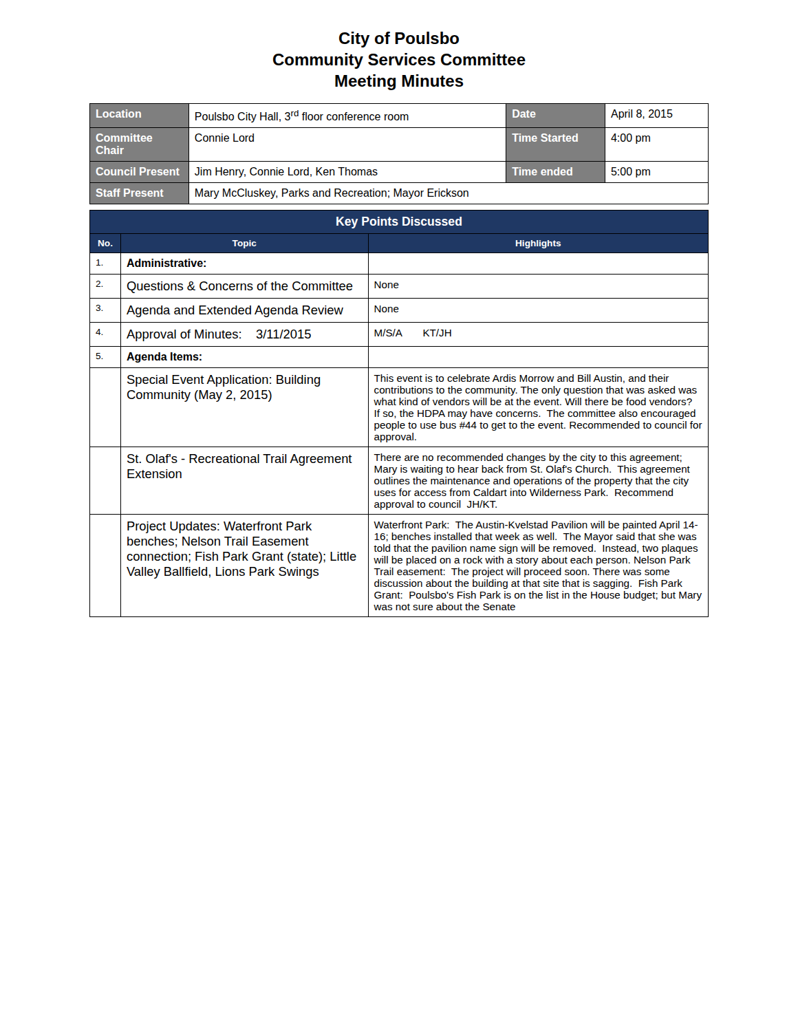City of Poulsbo
Community Services Committee
Meeting Minutes
| Location | Poulsbo City Hall, 3 rd floor conference room | Date | April 8, 2015 |
| Committee Chair | Connie Lord | Time Started | 4:00 pm |
| Council Present | Jim Henry, Connie Lord, Ken Thomas | Time ended | 5:00 pm |
| Staff Present | Mary McCluskey, Parks and Recreation; Mayor Erickson |
| Key Points Discussed |
| No. | Topic | Highlights |
| 1. | Administrative: | |
| 2. | Questions & Concerns of the Committee | None |
| 3. | Agenda and Extended Agenda Review | None |
| 4. | Approval of Minutes: 3/11/2015 | M/S/A KT/JH |
| 5. | Agenda Items: | |
| | Special Event Application: Building Community (May 2, 2015) | This event is to celebrate Ardis Morrow and Bill Austin, and their contributions to the community. The only question that was asked was what kind of vendors will be at the event. Will there be food vendors? If so, the HDPA may have concerns. The committee also encouraged people to use bus #44 to get to the event. Recommended to council for approval. |
| | St. Olaf's - Recreational Trail Agreement Extension | There are no recommended changes by the city to this agreement; Mary is waiting to hear back from St. Olaf's Church. This agreement outlines the maintenance and operations of the property that the city uses for access from Caldart into Wilderness Park. Recommend approval to council JH/KT. |
| | Project Updates: Waterfront Park benches; Nelson Trail Easement connection; Fish Park Grant (state); Little Valley Ballfield, Lions Park Swings | Waterfront Park: The Austin-Kvelstad Pavilion will be painted April 14-16; benches installed that week as well. The Mayor said that she was told that the pavilion name sign will be removed. Instead, two plaques will be placed on a rock with a story about each person. Nelson Park Trail easement: The project will proceed soon. There was some discussion about the building at that site that is sagging. Fish Park Grant: Poulsbo's Fish Park is on the list in the House budget; but Mary was not sure about the Senate |